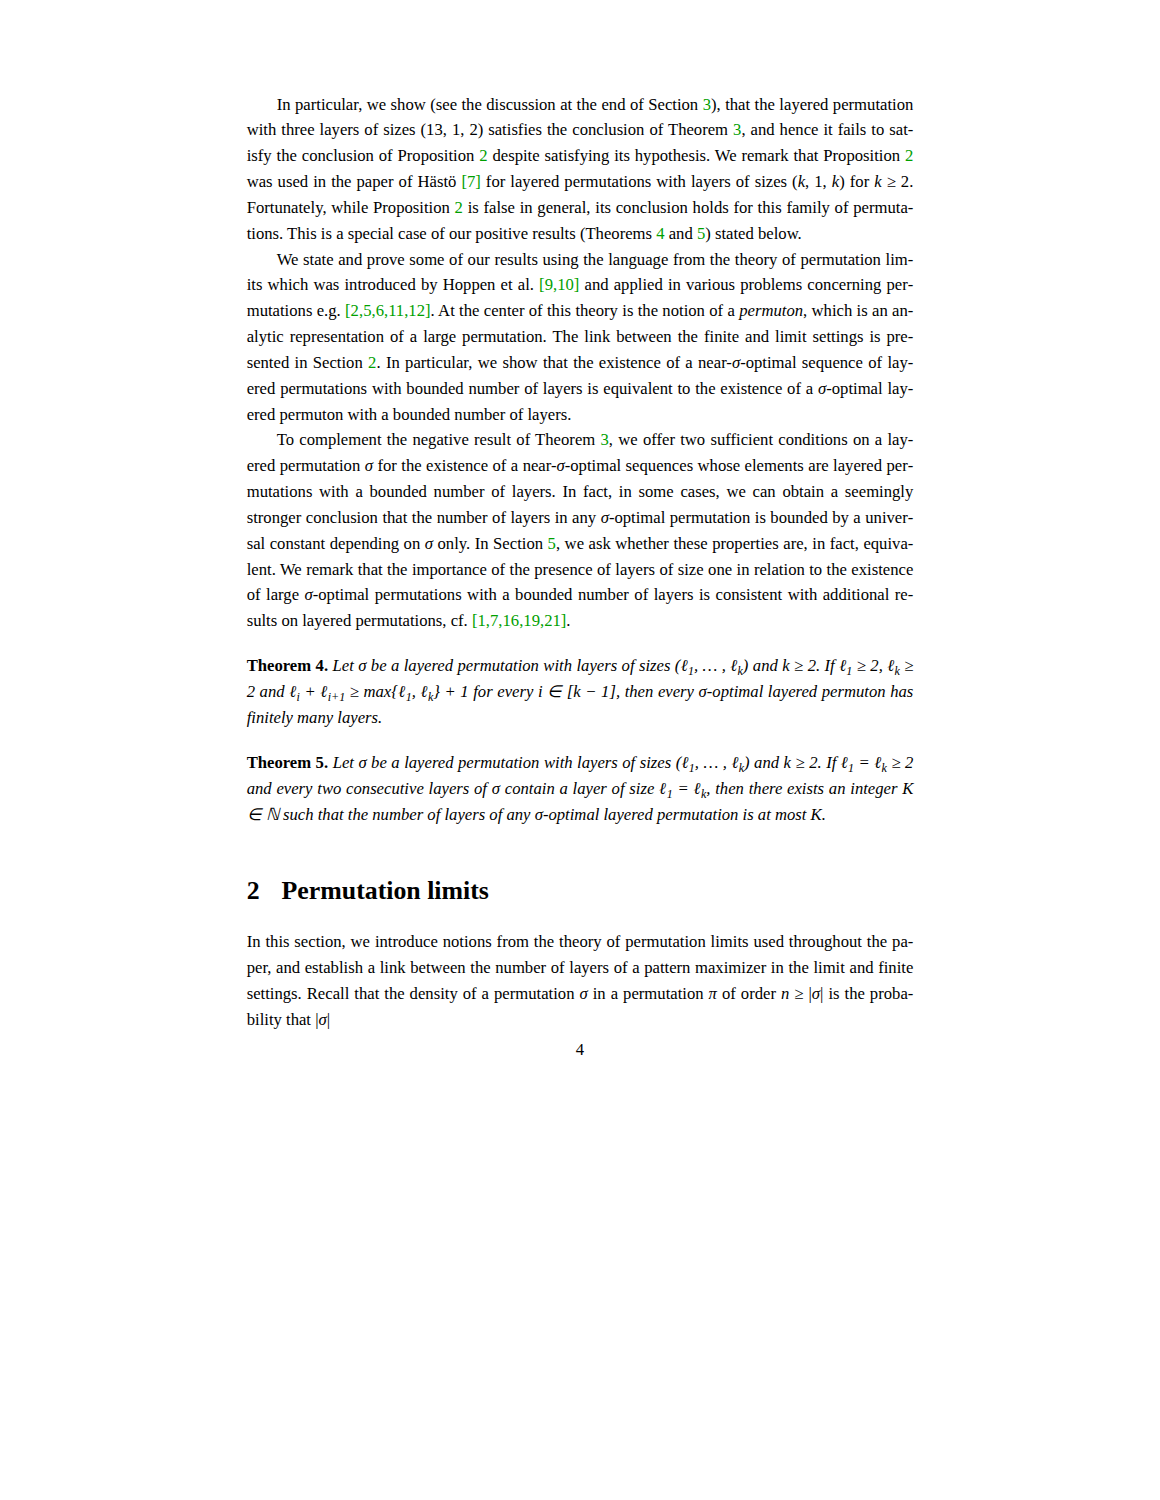In particular, we show (see the discussion at the end of Section 3), that the layered permutation with three layers of sizes (13, 1, 2) satisfies the conclusion of Theorem 3, and hence it fails to satisfy the conclusion of Proposition 2 despite satisfying its hypothesis. We remark that Proposition 2 was used in the paper of Hästö [7] for layered permutations with layers of sizes (k, 1, k) for k ≥ 2. Fortunately, while Proposition 2 is false in general, its conclusion holds for this family of permutations. This is a special case of our positive results (Theorems 4 and 5) stated below.
We state and prove some of our results using the language from the theory of permutation limits which was introduced by Hoppen et al. [9, 10] and applied in various problems concerning permutations e.g. [2, 5, 6, 11, 12]. At the center of this theory is the notion of a permuton, which is an analytic representation of a large permutation. The link between the finite and limit settings is presented in Section 2. In particular, we show that the existence of a near-σ-optimal sequence of layered permutations with bounded number of layers is equivalent to the existence of a σ-optimal layered permuton with a bounded number of layers.
To complement the negative result of Theorem 3, we offer two sufficient conditions on a layered permutation σ for the existence of a near-σ-optimal sequences whose elements are layered permutations with a bounded number of layers. In fact, in some cases, we can obtain a seemingly stronger conclusion that the number of layers in any σ-optimal permutation is bounded by a universal constant depending on σ only. In Section 5, we ask whether these properties are, in fact, equivalent. We remark that the importance of the presence of layers of size one in relation to the existence of large σ-optimal permutations with a bounded number of layers is consistent with additional results on layered permutations, cf. [1, 7, 16, 19, 21].
Theorem 4. Let σ be a layered permutation with layers of sizes (ℓ1, … , ℓk) and k ≥ 2. If ℓ1 ≥ 2, ℓk ≥ 2 and ℓi + ℓi+1 ≥ max{ℓ1, ℓk} + 1 for every i ∈ [k − 1], then every σ-optimal layered permuton has finitely many layers.
Theorem 5. Let σ be a layered permutation with layers of sizes (ℓ1, … , ℓk) and k ≥ 2. If ℓ1 = ℓk ≥ 2 and every two consecutive layers of σ contain a layer of size ℓ1 = ℓk, then there exists an integer K ∈ ℕ such that the number of layers of any σ-optimal layered permutation is at most K.
2 Permutation limits
In this section, we introduce notions from the theory of permutation limits used throughout the paper, and establish a link between the number of layers of a pattern maximizer in the limit and finite settings. Recall that the density of a permutation σ in a permutation π of order n ≥ |σ| is the probability that |σ|
4